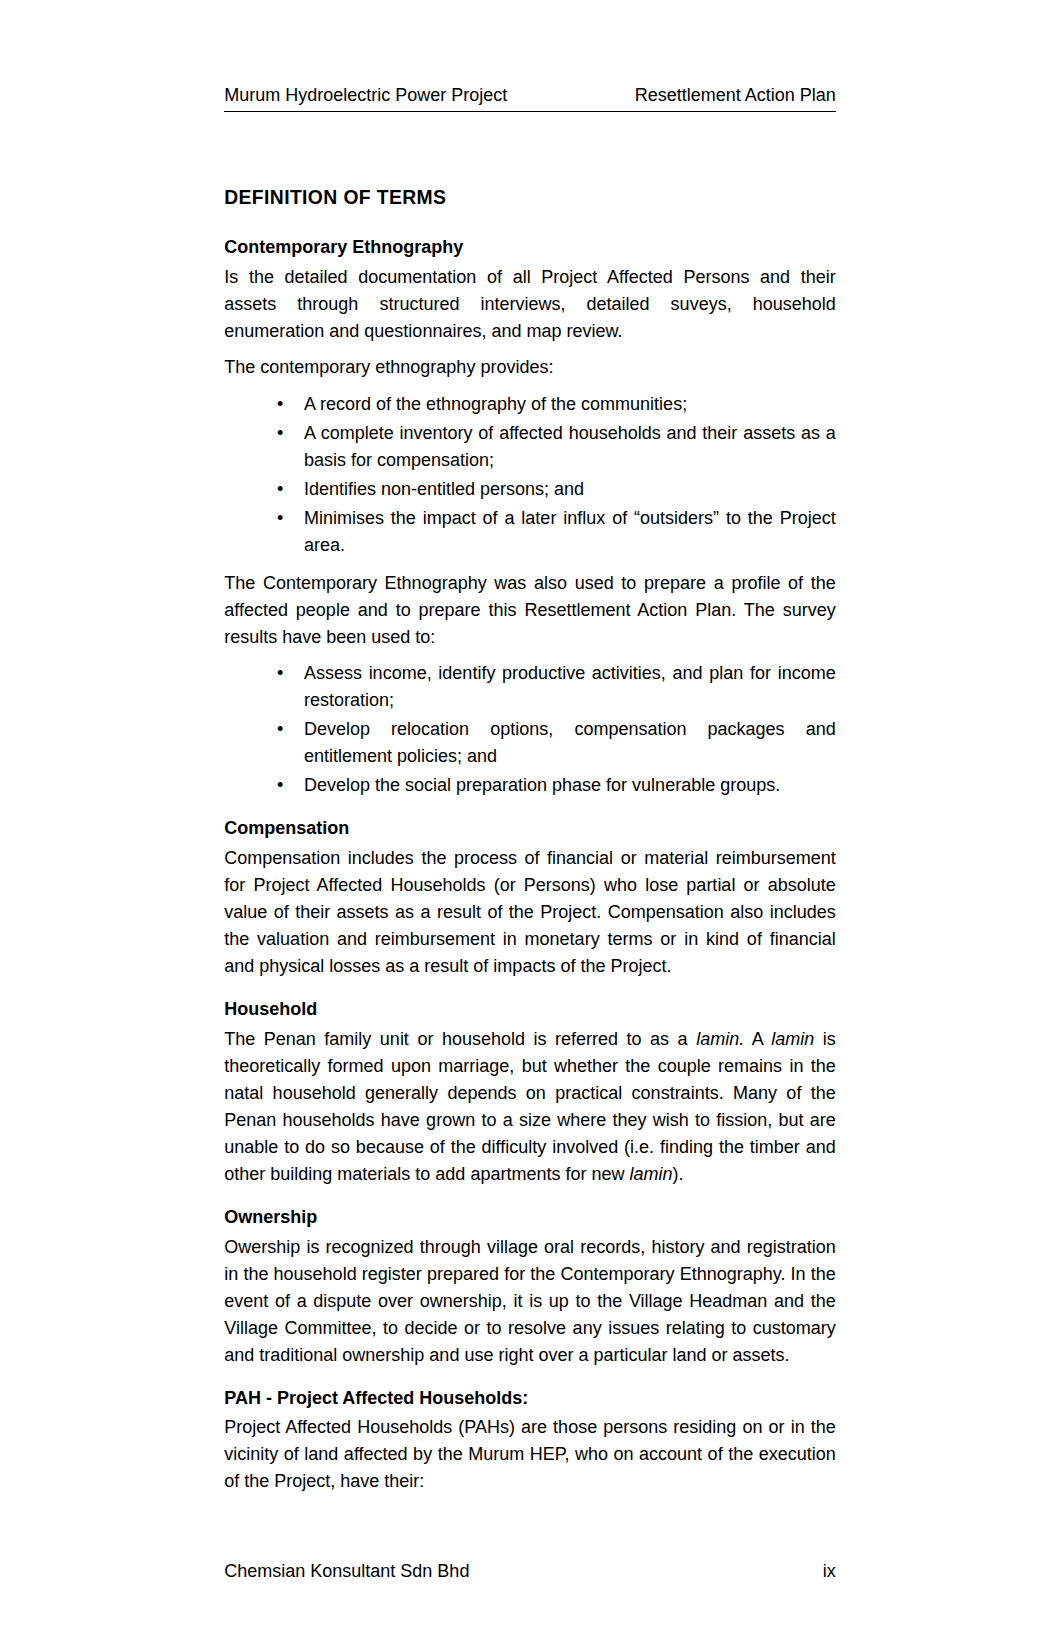Murum Hydroelectric Power Project Resettlement Action Plan
DEFINITION OF TERMS
Contemporary Ethnography
Is the detailed documentation of all Project Affected Persons and their assets through structured interviews, detailed suveys, household enumeration and questionnaires, and map review.
The contemporary ethnography provides:
A record of the ethnography of the communities;
A complete inventory of affected households and their assets as a basis for compensation;
Identifies non-entitled persons; and
Minimises the impact of a later influx of “outsiders” to the Project area.
The Contemporary Ethnography was also used to prepare a profile of the affected people and to prepare this Resettlement Action Plan. The survey results have been used to:
Assess income, identify productive activities, and plan for income restoration;
Develop relocation options, compensation packages and entitlement policies; and
Develop the social preparation phase for vulnerable groups.
Compensation
Compensation includes the process of financial or material reimbursement for Project Affected Households (or Persons) who lose partial or absolute value of their assets as a result of the Project. Compensation also includes the valuation and reimbursement in monetary terms or in kind of financial and physical losses as a result of impacts of the Project.
Household
The Penan family unit or household is referred to as a lamin. A lamin is theoretically formed upon marriage, but whether the couple remains in the natal household generally depends on practical constraints. Many of the Penan households have grown to a size where they wish to fission, but are unable to do so because of the difficulty involved (i.e. finding the timber and other building materials to add apartments for new lamin).
Ownership
Owership is recognized through village oral records, history and registration in the household register prepared for the Contemporary Ethnography. In the event of a dispute over ownership, it is up to the Village Headman and the Village Committee, to decide or to resolve any issues relating to customary and traditional ownership and use right over a particular land or assets.
PAH - Project Affected Households:
Project Affected Households (PAHs) are those persons residing on or in the vicinity of land affected by the Murum HEP, who on account of the execution of the Project, have their:
Chemsian Konsultant Sdn Bhd ix